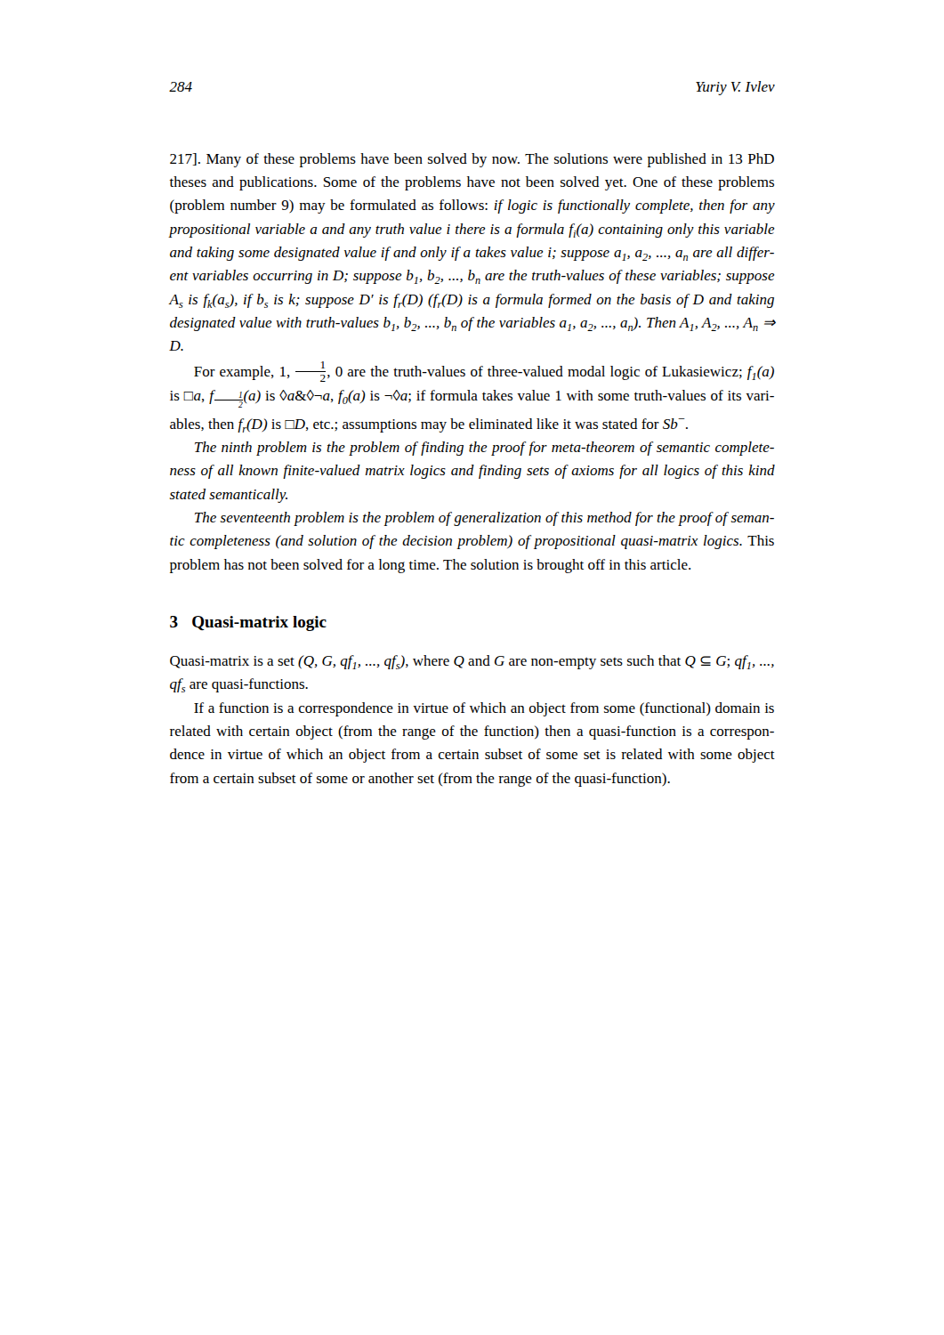284 Yuriy V. Ivlev
217]. Many of these problems have been solved by now. The solutions were published in 13 PhD theses and publications. Some of the problems have not been solved yet. One of these problems (problem number 9) may be formulated as follows: if logic is functionally complete, then for any propositional variable a and any truth value i there is a formula fi(a) containing only this variable and taking some designated value if and only if a takes value i; suppose a1, a2, ..., an are all different variables occurring in D; suppose b1, b2, ..., bn are the truth-values of these variables; suppose As is fk(as), if bs is k; suppose D′ is fr(D) (fr(D) is a formula formed on the basis of D and taking designated value with truth-values b1, b2, ..., bn of the variables a1, a2, ..., an). Then A1, A2, ..., An ⇒ D.
For example, 1, 12, 0 are the truth-values of three-valued modal logic of Lukasiewicz; f1(a) is □a, f12(a) is ◊a&◊¬a, f0(a) is ¬◊a; if formula takes value 1 with some truth-values of its variables, then fr(D) is □D, etc.; assumptions may be eliminated like it was stated for Sb−.
The ninth problem is the problem of finding the proof for meta-theorem of semantic completeness of all known finite-valued matrix logics and finding sets of axioms for all logics of this kind stated semantically.
The seventeenth problem is the problem of generalization of this method for the proof of semantic completeness (and solution of the decision problem) of propositional quasi-matrix logics. This problem has not been solved for a long time. The solution is brought off in this article.
3 Quasi-matrix logic
Quasi-matrix is a set (Q, G, qf1, ..., qfs), where Q and G are non-empty sets such that Q ⊆ G; qf1, ..., qfs are quasi-functions.
If a function is a correspondence in virtue of which an object from some (functional) domain is related with certain object (from the range of the function) then a quasi-function is a correspondence in virtue of which an object from a certain subset of some set is related with some object from a certain subset of some or another set (from the range of the quasi-function).